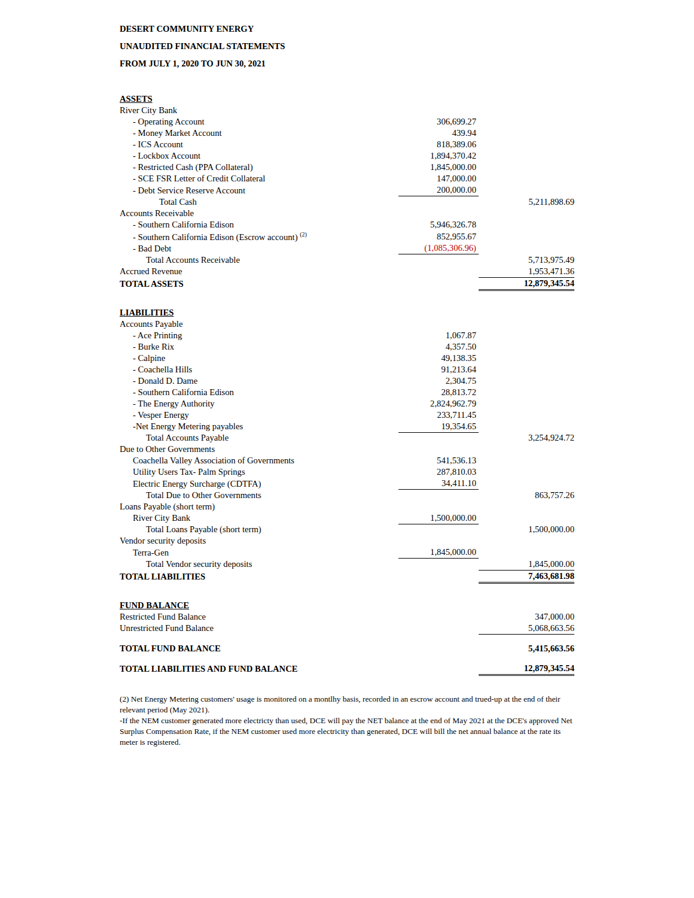DESERT COMMUNITY ENERGY
UNAUDITED FINANCIAL STATEMENTS
FROM JULY 1, 2020 TO JUN 30, 2021
| ASSETS |
| River City Bank | | |
| - Operating Account | 306,699.27 | |
| - Money Market Account | 439.94 | |
| - ICS Account | 818,389.06 | |
| - Lockbox Account | 1,894,370.42 | |
| - Restricted Cash (PPA Collateral) | 1,845,000.00 | |
| - SCE FSR Letter of Credit Collateral | 147,000.00 | |
| - Debt Service Reserve Account | 200,000.00 | |
| Total Cash | | 5,211,898.69 |
| Accounts Receivable | | |
| - Southern California Edison | 5,946,326.78 | |
| - Southern California Edison (Escrow account) (2) | 852,955.67 | |
| - Bad Debt | (1,085,306.96) | |
| Total Accounts Receivable | | 5,713,975.49 |
| Accrued Revenue | | 1,953,471.36 |
| TOTAL ASSETS | | 12,879,345.54 |
| LIABILITIES |
| Accounts Payable | | |
| - Ace Printing | 1,067.87 | |
| - Burke Rix | 4,357.50 | |
| - Calpine | 49,138.35 | |
| - Coachella Hills | 91,213.64 | |
| - Donald D. Dame | 2,304.75 | |
| - Southern California Edison | 28,813.72 | |
| - The Energy Authority | 2,824,962.79 | |
| - Vesper Energy | 233,711.45 | |
| -Net Energy Metering payables | 19,354.65 | |
| Total Accounts Payable | | 3,254,924.72 |
| Due to Other Governments | | |
| Coachella Valley Association of Governments | 541,536.13 | |
| Utility Users Tax- Palm Springs | 287,810.03 | |
| Electric Energy Surcharge (CDTFA) | 34,411.10 | |
| Total Due to Other Governments | | 863,757.26 |
| Loans Payable (short term) | | |
| River City Bank | 1,500,000.00 | |
| Total Loans Payable (short term) | | 1,500,000.00 |
| Vendor security deposits | | |
| Terra-Gen | 1,845,000.00 | |
| Total Vendor security deposits | | 1,845,000.00 |
| TOTAL LIABILITIES | | 7,463,681.98 |
| FUND BALANCE |
| Restricted Fund Balance | | 347,000.00 |
| Unrestricted Fund Balance | | 5,068,663.56 |
| TOTAL FUND BALANCE | | 5,415,663.56 |
| TOTAL LIABILITIES AND FUND BALANCE | | 12,879,345.54 |
(2) Net Energy Metering customers' usage is monitored on a montlhy basis, recorded in an escrow account and trued-up at the end of their relevant period (May 2021).
-If the NEM customer generated more electricty than used, DCE will pay the NET balance at the end of May 2021 at the DCE's approved Net Surplus Compensation Rate, if the NEM customer used more electricity than generated, DCE will bill the net annual balance at the rate its meter is registered.